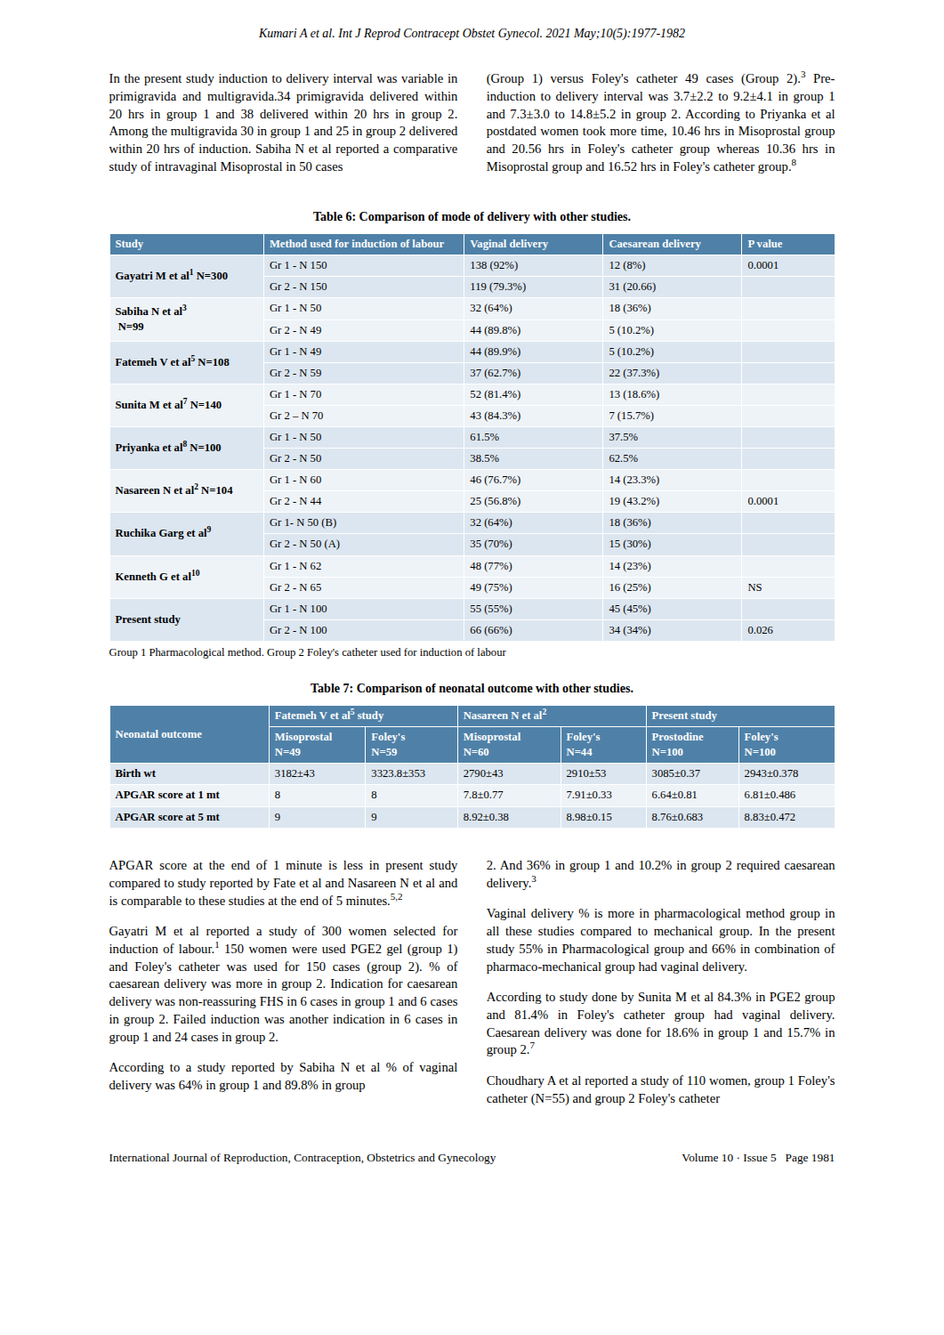Kumari A et al. Int J Reprod Contracept Obstet Gynecol. 2021 May;10(5):1977-1982
In the present study induction to delivery interval was variable in primigravida and multigravida.34 primigravida delivered within 20 hrs in group 1 and 38 delivered within 20 hrs in group 2. Among the multigravida 30 in group 1 and 25 in group 2 delivered within 20 hrs of induction. Sabiha N et al reported a comparative study of intravaginal Misoprostal in 50 cases
(Group 1) versus Foley's catheter 49 cases (Group 2).3 Pre-induction to delivery interval was 3.7±2.2 to 9.2±4.1 in group 1 and 7.3±3.0 to 14.8±5.2 in group 2. According to Priyanka et al postdated women took more time, 10.46 hrs in Misoprostal group and 20.56 hrs in Foley's catheter group whereas 10.36 hrs in Misoprostal group and 16.52 hrs in Foley's catheter group.8
Table 6: Comparison of mode of delivery with other studies.
| Study | Method used for induction of labour | Vaginal delivery | Caesarean delivery | P value |
| --- | --- | --- | --- | --- |
| Gayatri M et al 1 N=300 | Gr 1 - N 150 | 138 (92%) | 12 (8%) | 0.0001 |
| Gr 2 - N 150 | 119 (79.3%) | 31 (20.66) | |
| Sabiha N et al 3 N=99 | Gr 1 - N 50 | 32 (64%) | 18 (36%) | |
| Gr 2 - N 49 | 44 (89.8%) | 5 (10.2%) | |
| Fatemeh V et al 5 N=108 | Gr 1 - N 49 | 44 (89.9%) | 5 (10.2%) | |
| Gr 2 - N 59 | 37 (62.7%) | 22 (37.3%) | |
| Sunita M et al 7 N=140 | Gr 1 - N 70 | 52 (81.4%) | 13 (18.6%) | |
| Gr 2 – N 70 | 43 (84.3%) | 7 (15.7%) | |
| Priyanka et al 8 N=100 | Gr 1 - N 50 | 61.5% | 37.5% | |
| Gr 2 - N 50 | 38.5% | 62.5% | |
| Nasareen N et al 2 N=104 | Gr 1 - N 60 | 46 (76.7%) | 14 (23.3%) | |
| Gr 2 - N 44 | 25 (56.8%) | 19 (43.2%) | 0.0001 |
| Ruchika Garg et al 9 | Gr 1- N 50 (B) | 32 (64%) | 18 (36%) | |
| Gr 2 - N 50 (A) | 35 (70%) | 15 (30%) | |
| Kenneth G et al 10 | Gr 1 - N 62 | 48 (77%) | 14 (23%) | |
| Gr 2 - N 65 | 49 (75%) | 16 (25%) | NS |
| Present study | Gr 1 - N 100 | 55 (55%) | 45 (45%) | |
| Gr 2 - N 100 | 66 (66%) | 34 (34%) | 0.026 |
Group 1 Pharmacological method. Group 2 Foley's catheter used for induction of labour
Table 7: Comparison of neonatal outcome with other studies.
| Neonatal outcome | Fatemeh V et al 5 study | Nasareen N et al 2 | Present study |
| --- | --- | --- | --- |
| Misoprostal N=49 | Foley's N=59 | Misoprostal N=60 | Foley's N=44 | Prostodine N=100 | Foley's N=100 |
| Birth wt | 3182±43 | 3323.8±353 | 2790±43 | 2910±53 | 3085±0.37 | 2943±0.378 |
| APGAR score at 1 mt | 8 | 8 | 7.8±0.77 | 7.91±0.33 | 6.64±0.81 | 6.81±0.486 |
| APGAR score at 5 mt | 9 | 9 | 8.92±0.38 | 8.98±0.15 | 8.76±0.683 | 8.83±0.472 |
APGAR score at the end of 1 minute is less in present study compared to study reported by Fate et al and Nasareen N et al and is comparable to these studies at the end of 5 minutes.5,2
Gayatri M et al reported a study of 300 women selected for induction of labour.1 150 women were used PGE2 gel (group 1) and Foley's catheter was used for 150 cases (group 2). % of caesarean delivery was more in group 2. Indication for caesarean delivery was non-reassuring FHS in 6 cases in group 1 and 6 cases in group 2. Failed induction was another indication in 6 cases in group 1 and 24 cases in group 2.
According to a study reported by Sabiha N et al % of vaginal delivery was 64% in group 1 and 89.8% in group
2. And 36% in group 1 and 10.2% in group 2 required caesarean delivery.3
Vaginal delivery % is more in pharmacological method group in all these studies compared to mechanical group. In the present study 55% in Pharmacological group and 66% in combination of pharmaco-mechanical group had vaginal delivery.
According to study done by Sunita M et al 84.3% in PGE2 group and 81.4% in Foley's catheter group had vaginal delivery. Caesarean delivery was done for 18.6% in group 1 and 15.7% in group 2.7
Choudhary A et al reported a study of 110 women, group 1 Foley's catheter (N=55) and group 2 Foley's catheter
International Journal of Reproduction, Contraception, Obstetrics and Gynecology Volume 10 · Issue 5 Page 1981